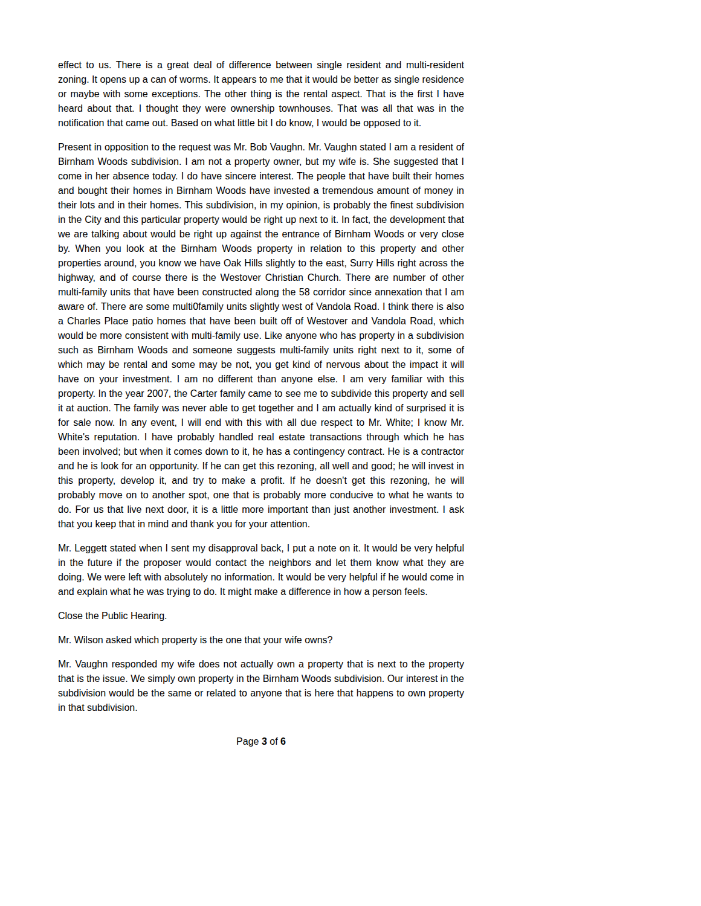effect to us. There is a great deal of difference between single resident and multi-resident zoning. It opens up a can of worms. It appears to me that it would be better as single residence or maybe with some exceptions. The other thing is the rental aspect. That is the first I have heard about that. I thought they were ownership townhouses. That was all that was in the notification that came out. Based on what little bit I do know, I would be opposed to it.
Present in opposition to the request was Mr. Bob Vaughn. Mr. Vaughn stated I am a resident of Birnham Woods subdivision. I am not a property owner, but my wife is. She suggested that I come in her absence today. I do have sincere interest. The people that have built their homes and bought their homes in Birnham Woods have invested a tremendous amount of money in their lots and in their homes. This subdivision, in my opinion, is probably the finest subdivision in the City and this particular property would be right up next to it. In fact, the development that we are talking about would be right up against the entrance of Birnham Woods or very close by. When you look at the Birnham Woods property in relation to this property and other properties around, you know we have Oak Hills slightly to the east, Surry Hills right across the highway, and of course there is the Westover Christian Church. There are number of other multi-family units that have been constructed along the 58 corridor since annexation that I am aware of. There are some multi0family units slightly west of Vandola Road. I think there is also a Charles Place patio homes that have been built off of Westover and Vandola Road, which would be more consistent with multi-family use. Like anyone who has property in a subdivision such as Birnham Woods and someone suggests multi-family units right next to it, some of which may be rental and some may be not, you get kind of nervous about the impact it will have on your investment. I am no different than anyone else. I am very familiar with this property. In the year 2007, the Carter family came to see me to subdivide this property and sell it at auction. The family was never able to get together and I am actually kind of surprised it is for sale now. In any event, I will end with this with all due respect to Mr. White; I know Mr. White's reputation. I have probably handled real estate transactions through which he has been involved; but when it comes down to it, he has a contingency contract. He is a contractor and he is look for an opportunity. If he can get this rezoning, all well and good; he will invest in this property, develop it, and try to make a profit. If he doesn't get this rezoning, he will probably move on to another spot, one that is probably more conducive to what he wants to do. For us that live next door, it is a little more important than just another investment. I ask that you keep that in mind and thank you for your attention.
Mr. Leggett stated when I sent my disapproval back, I put a note on it. It would be very helpful in the future if the proposer would contact the neighbors and let them know what they are doing. We were left with absolutely no information. It would be very helpful if he would come in and explain what he was trying to do. It might make a difference in how a person feels.
Close the Public Hearing.
Mr. Wilson asked which property is the one that your wife owns?
Mr. Vaughn responded my wife does not actually own a property that is next to the property that is the issue. We simply own property in the Birnham Woods subdivision. Our interest in the subdivision would be the same or related to anyone that is here that happens to own property in that subdivision.
Page 3 of 6